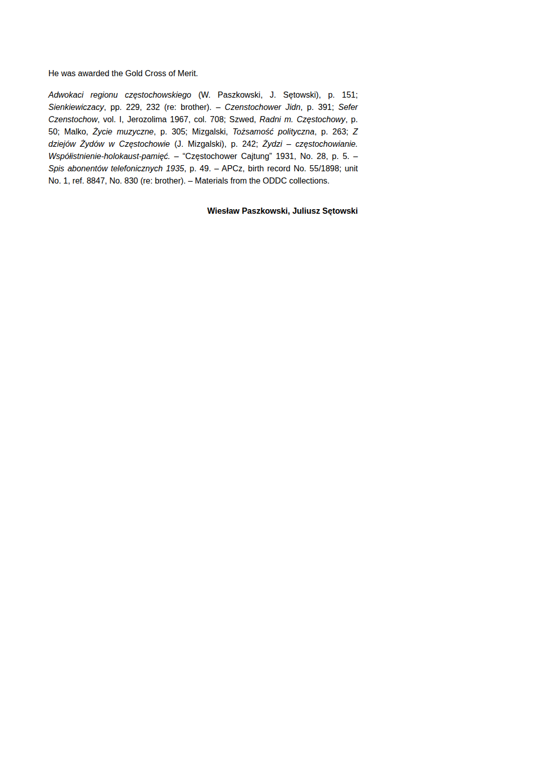He was awarded the Gold Cross of Merit.
Adwokaci regionu częstochowskiego (W. Paszkowski, J. Sętowski), p. 151; Sienkiewiczacy, pp. 229, 232 (re: brother). – Czenstochower Jidn, p. 391; Sefer Czenstochow, vol. I, Jerozolima 1967, col. 708; Szwed, Radni m. Częstochowy, p. 50; Malko, Życie muzyczne, p. 305; Mizgalski, Tożsamość polityczna, p. 263; Z dziejów Żydów w Częstochowie (J. Mizgalski), p. 242; Żydzi – częstochowianie. Współistnienie-holokaust-pamięć. – “Częstochower Cajtung” 1931, No. 28, p. 5. – Spis abonentów telefonicznych 1935, p. 49. – APCz, birth record No. 55/1898; unit No. 1, ref. 8847, No. 830 (re: brother). – Materials from the ODDC collections.
Wiesław Paszkowski, Juliusz Sętowski